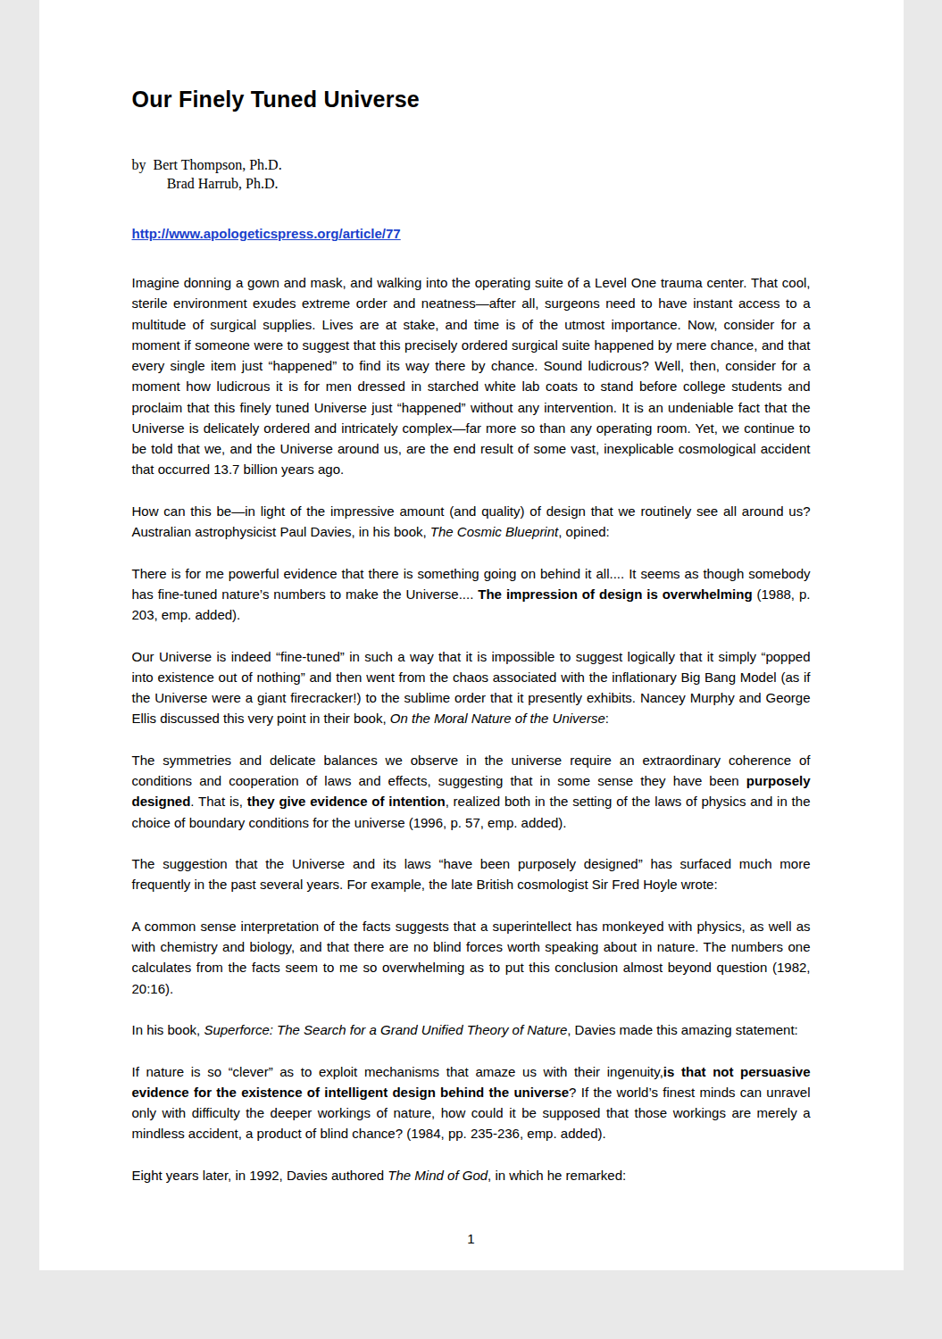Our Finely Tuned Universe
by Bert Thompson, Ph.D.Brad Harrub, Ph.D.
http://www.apologeticspress.org/article/77
Imagine donning a gown and mask, and walking into the operating suite of a Level One trauma center. That cool, sterile environment exudes extreme order and neatness—after all, surgeons need to have instant access to a multitude of surgical supplies. Lives are at stake, and time is of the utmost importance. Now, consider for a moment if someone were to suggest that this precisely ordered surgical suite happened by mere chance, and that every single item just “happened” to find its way there by chance. Sound ludicrous? Well, then, consider for a moment how ludicrous it is for men dressed in starched white lab coats to stand before college students and proclaim that this finely tuned Universe just “happened” without any intervention. It is an undeniable fact that the Universe is delicately ordered and intricately complex—far more so than any operating room. Yet, we continue to be told that we, and the Universe around us, are the end result of some vast, inexplicable cosmological accident that occurred 13.7 billion years ago.
How can this be—in light of the impressive amount (and quality) of design that we routinely see all around us? Australian astrophysicist Paul Davies, in his book, The Cosmic Blueprint, opined:
There is for me powerful evidence that there is something going on behind it all.... It seems as though somebody has fine-tuned nature’s numbers to make the Universe.... The impression of design is overwhelming (1988, p. 203, emp. added).
Our Universe is indeed “fine-tuned” in such a way that it is impossible to suggest logically that it simply “popped into existence out of nothing” and then went from the chaos associated with the inflationary Big Bang Model (as if the Universe were a giant firecracker!) to the sublime order that it presently exhibits. Nancey Murphy and George Ellis discussed this very point in their book, On the Moral Nature of the Universe:
The symmetries and delicate balances we observe in the universe require an extraordinary coherence of conditions and cooperation of laws and effects, suggesting that in some sense they have been purposely designed. That is, they give evidence of intention, realized both in the setting of the laws of physics and in the choice of boundary conditions for the universe (1996, p. 57, emp. added).
The suggestion that the Universe and its laws “have been purposely designed” has surfaced much more frequently in the past several years. For example, the late British cosmologist Sir Fred Hoyle wrote:
A common sense interpretation of the facts suggests that a superintellect has monkeyed with physics, as well as with chemistry and biology, and that there are no blind forces worth speaking about in nature. The numbers one calculates from the facts seem to me so overwhelming as to put this conclusion almost beyond question (1982, 20:16).
In his book, Superforce: The Search for a Grand Unified Theory of Nature, Davies made this amazing statement:
If nature is so “clever” as to exploit mechanisms that amaze us with their ingenuity,is that not persuasive evidence for the existence of intelligent design behind the universe? If the world’s finest minds can unravel only with difficulty the deeper workings of nature, how could it be supposed that those workings are merely a mindless accident, a product of blind chance? (1984, pp. 235-236, emp. added).
Eight years later, in 1992, Davies authored The Mind of God, in which he remarked:
1